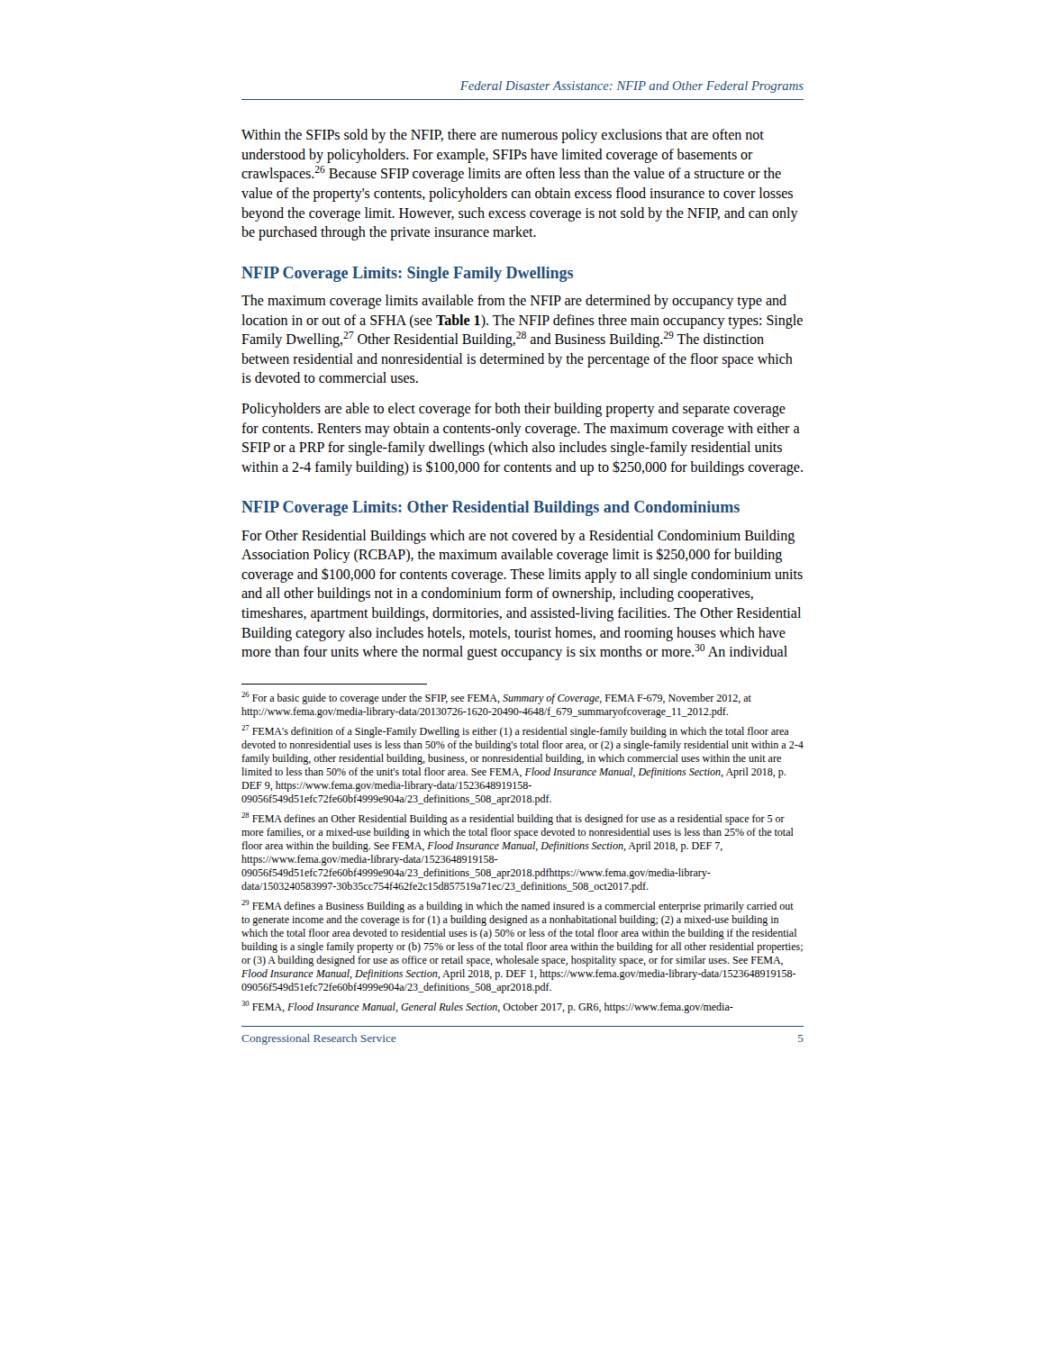Federal Disaster Assistance: NFIP and Other Federal Programs
Within the SFIPs sold by the NFIP, there are numerous policy exclusions that are often not understood by policyholders. For example, SFIPs have limited coverage of basements or crawlspaces.26 Because SFIP coverage limits are often less than the value of a structure or the value of the property's contents, policyholders can obtain excess flood insurance to cover losses beyond the coverage limit. However, such excess coverage is not sold by the NFIP, and can only be purchased through the private insurance market.
NFIP Coverage Limits: Single Family Dwellings
The maximum coverage limits available from the NFIP are determined by occupancy type and location in or out of a SFHA (see Table 1). The NFIP defines three main occupancy types: Single Family Dwelling,27 Other Residential Building,28 and Business Building.29 The distinction between residential and nonresidential is determined by the percentage of the floor space which is devoted to commercial uses.
Policyholders are able to elect coverage for both their building property and separate coverage for contents. Renters may obtain a contents-only coverage. The maximum coverage with either a SFIP or a PRP for single-family dwellings (which also includes single-family residential units within a 2-4 family building) is $100,000 for contents and up to $250,000 for buildings coverage.
NFIP Coverage Limits: Other Residential Buildings and Condominiums
For Other Residential Buildings which are not covered by a Residential Condominium Building Association Policy (RCBAP), the maximum available coverage limit is $250,000 for building coverage and $100,000 for contents coverage. These limits apply to all single condominium units and all other buildings not in a condominium form of ownership, including cooperatives, timeshares, apartment buildings, dormitories, and assisted-living facilities. The Other Residential Building category also includes hotels, motels, tourist homes, and rooming houses which have more than four units where the normal guest occupancy is six months or more.30 An individual
26 For a basic guide to coverage under the SFIP, see FEMA, Summary of Coverage, FEMA F-679, November 2012, at http://www.fema.gov/media-library-data/20130726-1620-20490-4648/f_679_summaryofcoverage_11_2012.pdf.
27 FEMA's definition of a Single-Family Dwelling is either (1) a residential single-family building in which the total floor area devoted to nonresidential uses is less than 50% of the building's total floor area, or (2) a single-family residential unit within a 2-4 family building, other residential building, business, or nonresidential building, in which commercial uses within the unit are limited to less than 50% of the unit's total floor area. See FEMA, Flood Insurance Manual, Definitions Section, April 2018, p. DEF 9, https://www.fema.gov/media-library-data/1523648919158-09056f549d51efc72fe60bf4999e904a/23_definitions_508_apr2018.pdf.
28 FEMA defines an Other Residential Building as a residential building that is designed for use as a residential space for 5 or more families, or a mixed-use building in which the total floor space devoted to nonresidential uses is less than 25% of the total floor area within the building. See FEMA, Flood Insurance Manual, Definitions Section, April 2018, p. DEF 7, https://www.fema.gov/media-library-data/1523648919158-09056f549d51efc72fe60bf4999e904a/23_definitions_508_apr2018.pdfhttps://www.fema.gov/media-library-data/1503240583997-30b35cc754f462fe2c15d857519a71ec/23_definitions_508_oct2017.pdf.
29 FEMA defines a Business Building as a building in which the named insured is a commercial enterprise primarily carried out to generate income and the coverage is for (1) a building designed as a nonhabitational building; (2) a mixed-use building in which the total floor area devoted to residential uses is (a) 50% or less of the total floor area within the building if the residential building is a single family property or (b) 75% or less of the total floor area within the building for all other residential properties; or (3) A building designed for use as office or retail space, wholesale space, hospitality space, or for similar uses. See FEMA, Flood Insurance Manual, Definitions Section, April 2018, p. DEF 1, https://www.fema.gov/media-library-data/1523648919158-09056f549d51efc72fe60bf4999e904a/23_definitions_508_apr2018.pdf.
30 FEMA, Flood Insurance Manual, General Rules Section, October 2017, p. GR6, https://www.fema.gov/media-
Congressional Research Service 5